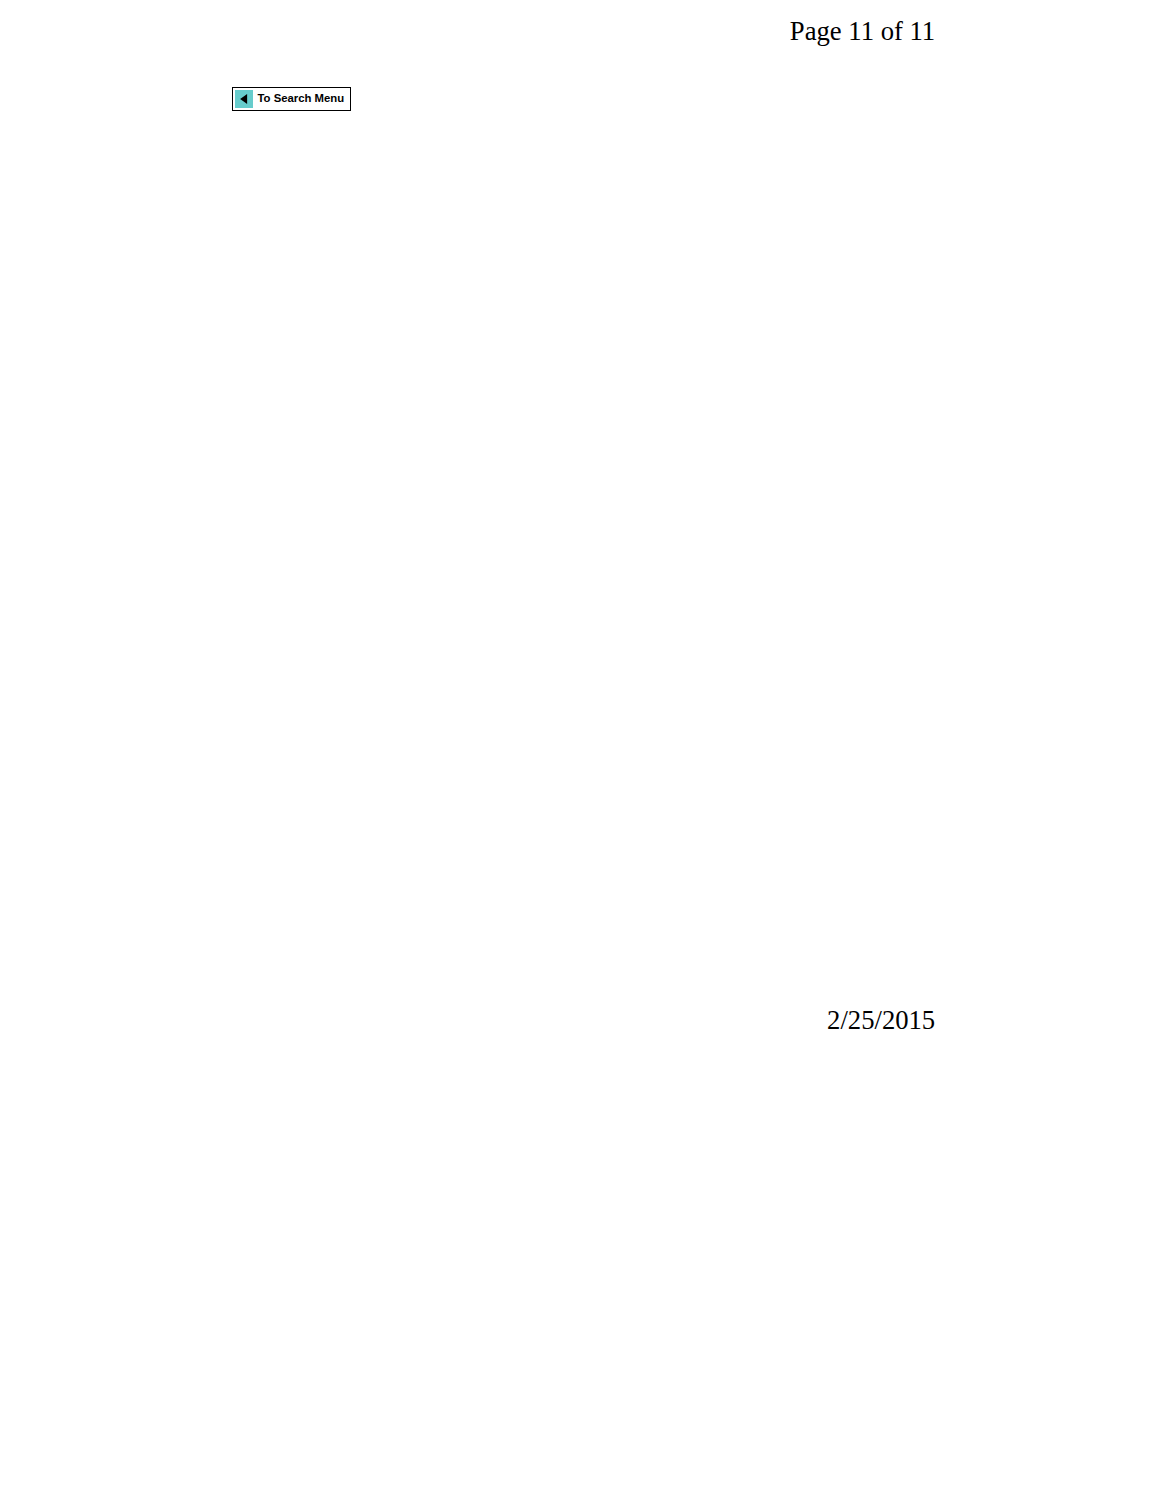Page 11 of 11
To Search Menu
2/25/2015